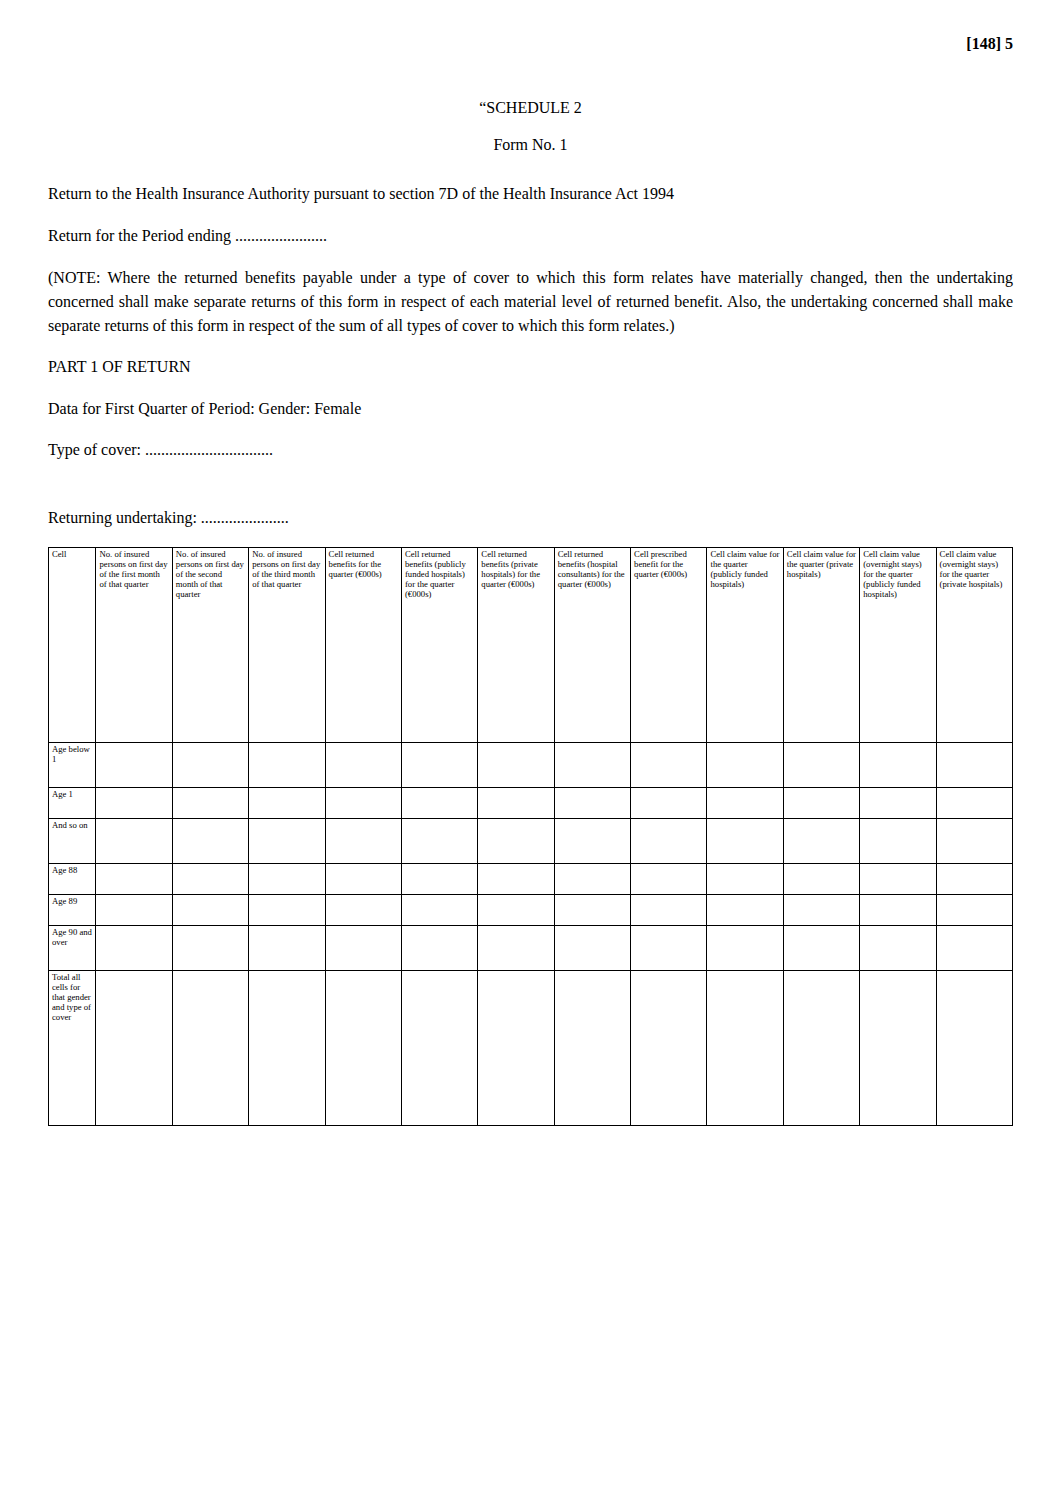[148] 5
“SCHEDULE 2
Form No. 1
Return to the Health Insurance Authority pursuant to section 7D of the Health Insurance Act 1994
Return for the Period ending .......................
(NOTE: Where the returned benefits payable under a type of cover to which this form relates have materially changed, then the undertaking concerned shall make separate returns of this form in respect of each material level of returned benefit. Also, the undertaking concerned shall make separate returns of this form in respect of the sum of all types of cover to which this form relates.)
PART 1 OF RETURN
Data for First Quarter of Period: Gender: Female
Type of cover: ................................
Returning undertaking: ......................
| Cell | No. of insured persons on first day of the first month of that quarter | No. of insured persons on first day of the second month of that quarter | No. of insured persons on first day of the third month of that quarter | Cell returned benefits for the quarter (€000s) | Cell returned benefits (publicly funded hospitals) for the quarter (€000s) | Cell returned benefits (private hospitals) for the quarter (€000s) | Cell returned benefits (hospital consultants) for the quarter (€000s) | Cell prescribed benefit for the quarter (€000s) | Cell claim value for the quarter (publicly funded hospitals) | Cell claim value for the quarter (private hospitals) | Cell claim value (overnight stays) for the quarter (publicly funded hospitals) | Cell claim value (overnight stays) for the quarter (private hospitals) |
| --- | --- | --- | --- | --- | --- | --- | --- | --- | --- | --- | --- | --- |
| Age below 1 | | | | | | | | | | | | |
| Age 1 | | | | | | | | | | | | |
| And so on | | | | | | | | | | | | |
| Age 88 | | | | | | | | | | | | |
| Age 89 | | | | | | | | | | | | |
| Age 90 and over | | | | | | | | | | | | |
| Total all cells for that gender and type of cover | | | | | | | | | | | | |